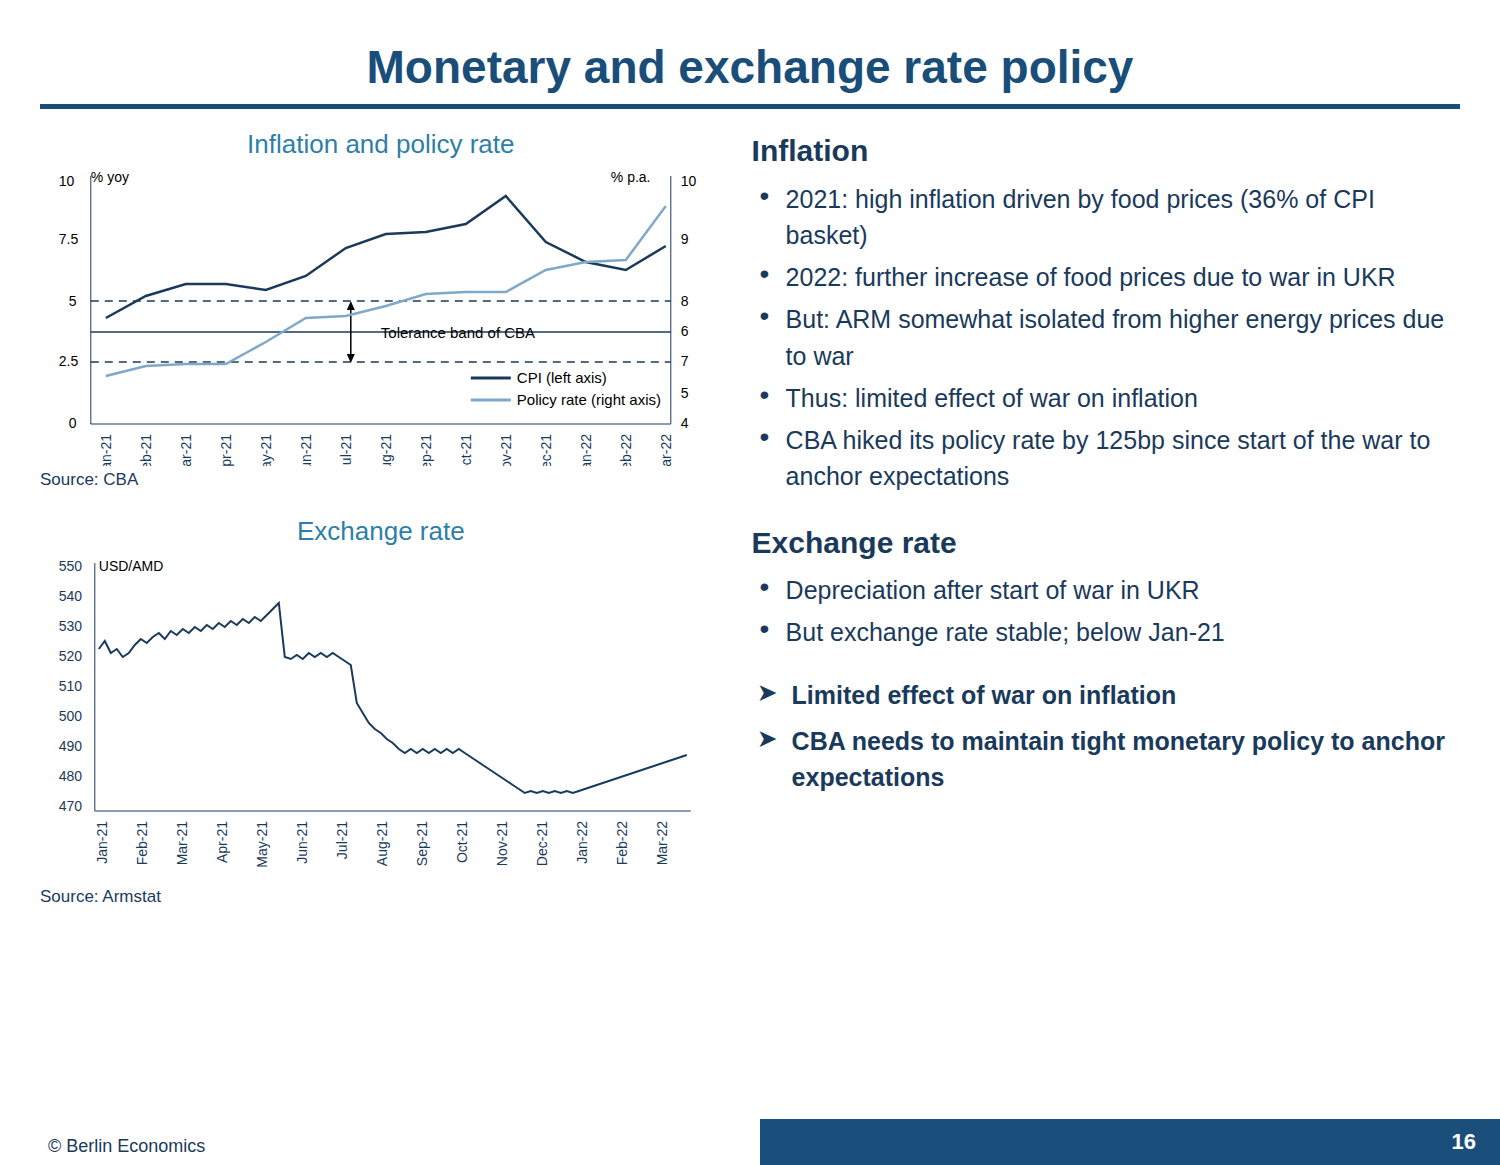Monetary and exchange rate policy
Inflation and policy rate
10 7.5 5 2.5 0 10 9 8 7 4 5 6 % yoy % p.a. Tolerance band of CBA CPI (left axis) Policy rate (right axis) Jan-21 Feb-21 Mar-21 Apr-21 May-21 Jun-21 Jul-21 Aug-21 Sep-21 Oct-21 Nov-21 Dec-21 Jan-22 Feb-22 Mar-22
Source: CBA
Exchange rate
550 540 530 520 510 500 490 480 470 USD/AMD Jan-21 Feb-21 Mar-21 Apr-21 May-21 Jun-21 Jul-21 Aug-21 Sep-21 Oct-21 Nov-21 Dec-21 Jan-22 Feb-22 Mar-22
Source: Armstat
Inflation
2021: high inflation driven by food prices (36% of CPI basket)
2022: further increase of food prices due to war in UKR
But: ARM somewhat isolated from higher energy prices due to war
Thus: limited effect of war on inflation
CBA hiked its policy rate by 125bp since start of the war to anchor expectations
Exchange rate
Depreciation after start of war in UKR
But exchange rate stable; below Jan-21
Limited effect of war on inflation
CBA needs to maintain tight monetary policy to anchor expectations
© Berlin Economics
16